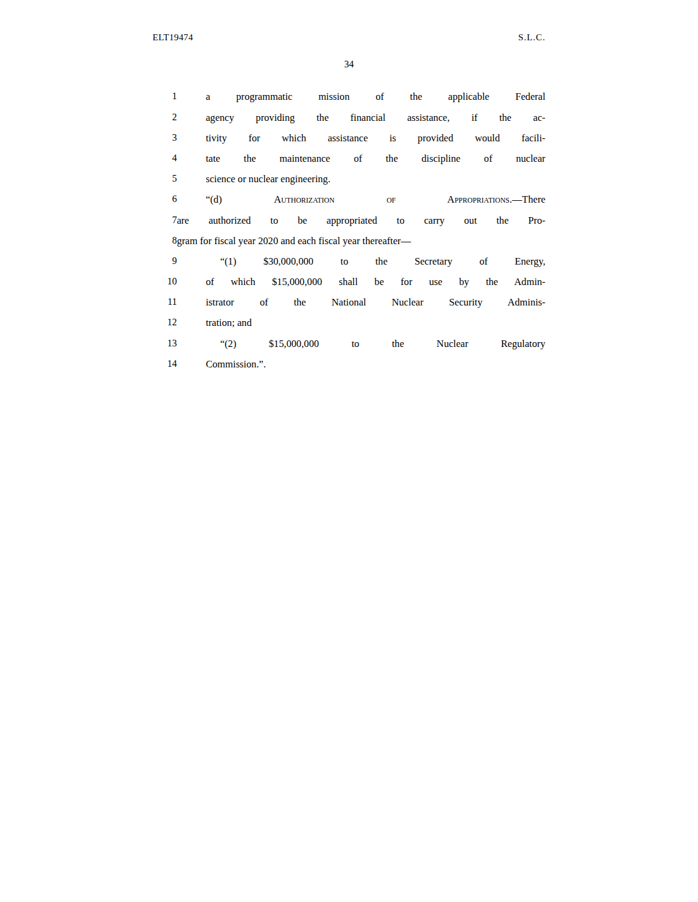ELT19474 S.L.C.
34
| 1 | a programmatic mission of the applicable Federal |
| 2 | agency providing the financial assistance, if the ac- |
| 3 | tivity for which assistance is provided would facili- |
| 4 | tate the maintenance of the discipline of nuclear |
| 5 | science or nuclear engineering. |
| 6 | “(d) Authorization of Appropriations. —There |
| 7 | are authorized to be appropriated to carry out the Pro- |
| 8 | gram for fiscal year 2020 and each fiscal year thereafter— |
| 9 | “(1) $30,000,000 to the Secretary of Energy, |
| 10 | of which $15,000,000 shall be for use by the Admin- |
| 11 | istrator of the National Nuclear Security Adminis- |
| 12 | tration; and |
| 13 | “(2) $15,000,000 to the Nuclear Regulatory |
| 14 | Commission.”. |